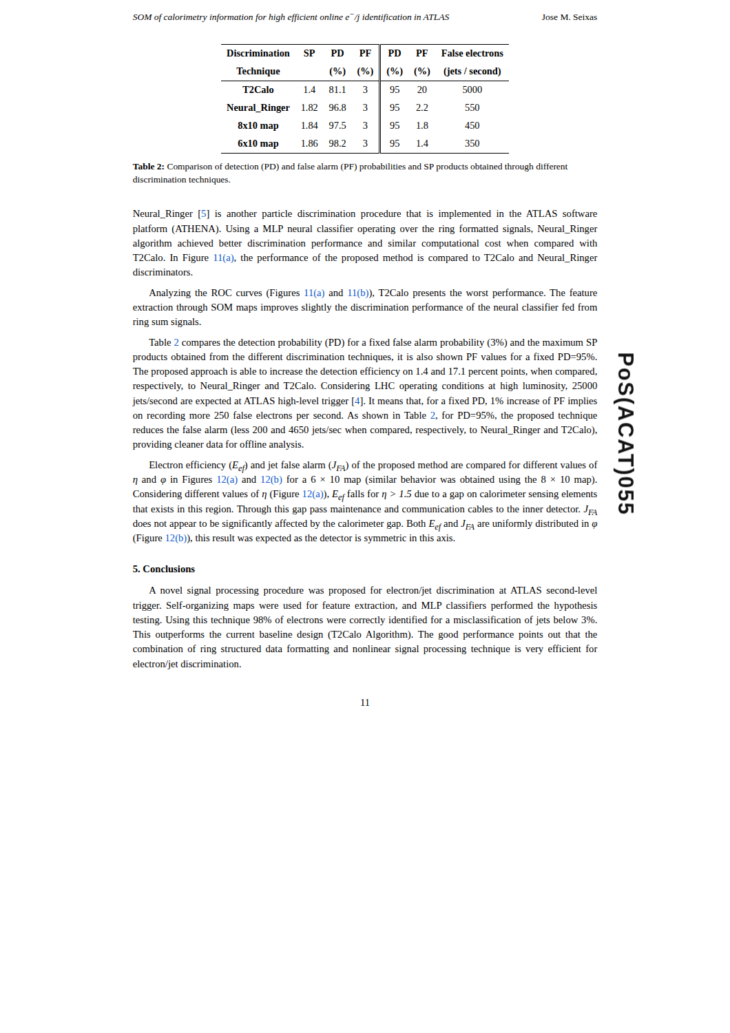PoS(ACAT)055
SOM of calorimetry information for high efficient online e−/j identification in ATLAS Jose M. Seixas
| Discrimination | SP | PD | PF | PD | PF | False electrons |
| --- | --- | --- | --- | --- | --- | --- |
| Technique | | (%) | (%) | (%) | (%) | (jets / second) |
| T2Calo | 1.4 | 81.1 | 3 | 95 | 20 | 5000 |
| Neural_Ringer | 1.82 | 96.8 | 3 | 95 | 2.2 | 550 |
| 8x10 map | 1.84 | 97.5 | 3 | 95 | 1.8 | 450 |
| 6x10 map | 1.86 | 98.2 | 3 | 95 | 1.4 | 350 |
Table 2: Comparison of detection (PD) and false alarm (PF) probabilities and SP products obtained through different discrimination techniques.
Neural_Ringer [5] is another particle discrimination procedure that is implemented in the ATLAS software platform (ATHENA). Using a MLP neural classifier operating over the ring formatted signals, Neural_Ringer algorithm achieved better discrimination performance and similar computational cost when compared with T2Calo. In Figure 11(a), the performance of the proposed method is compared to T2Calo and Neural_Ringer discriminators.
Analyzing the ROC curves (Figures 11(a) and 11(b)), T2Calo presents the worst performance. The feature extraction through SOM maps improves slightly the discrimination performance of the neural classifier fed from ring sum signals.
Table 2 compares the detection probability (PD) for a fixed false alarm probability (3%) and the maximum SP products obtained from the different discrimination techniques, it is also shown PF values for a fixed PD=95%. The proposed approach is able to increase the detection efficiency on 1.4 and 17.1 percent points, when compared, respectively, to Neural_Ringer and T2Calo. Considering LHC operating conditions at high luminosity, 25000 jets/second are expected at ATLAS high-level trigger [4]. It means that, for a fixed PD, 1% increase of PF implies on recording more 250 false electrons per second. As shown in Table 2, for PD=95%, the proposed technique reduces the false alarm (less 200 and 4650 jets/sec when compared, respectively, to Neural_Ringer and T2Calo), providing cleaner data for offline analysis.
Electron efficiency (Eef) and jet false alarm (JFA) of the proposed method are compared for different values of η and φ in Figures 12(a) and 12(b) for a 6 × 10 map (similar behavior was obtained using the 8 × 10 map). Considering different values of η (Figure 12(a)), Eef falls for η > 1.5 due to a gap on calorimeter sensing elements that exists in this region. Through this gap pass maintenance and communication cables to the inner detector. JFA does not appear to be significantly affected by the calorimeter gap. Both Eef and JFA are uniformly distributed in φ (Figure 12(b)), this result was expected as the detector is symmetric in this axis.
5. Conclusions
A novel signal processing procedure was proposed for electron/jet discrimination at ATLAS second-level trigger. Self-organizing maps were used for feature extraction, and MLP classifiers performed the hypothesis testing. Using this technique 98% of electrons were correctly identified for a misclassification of jets below 3%. This outperforms the current baseline design (T2Calo Algorithm). The good performance points out that the combination of ring structured data formatting and nonlinear signal processing technique is very efficient for electron/jet discrimination.
11